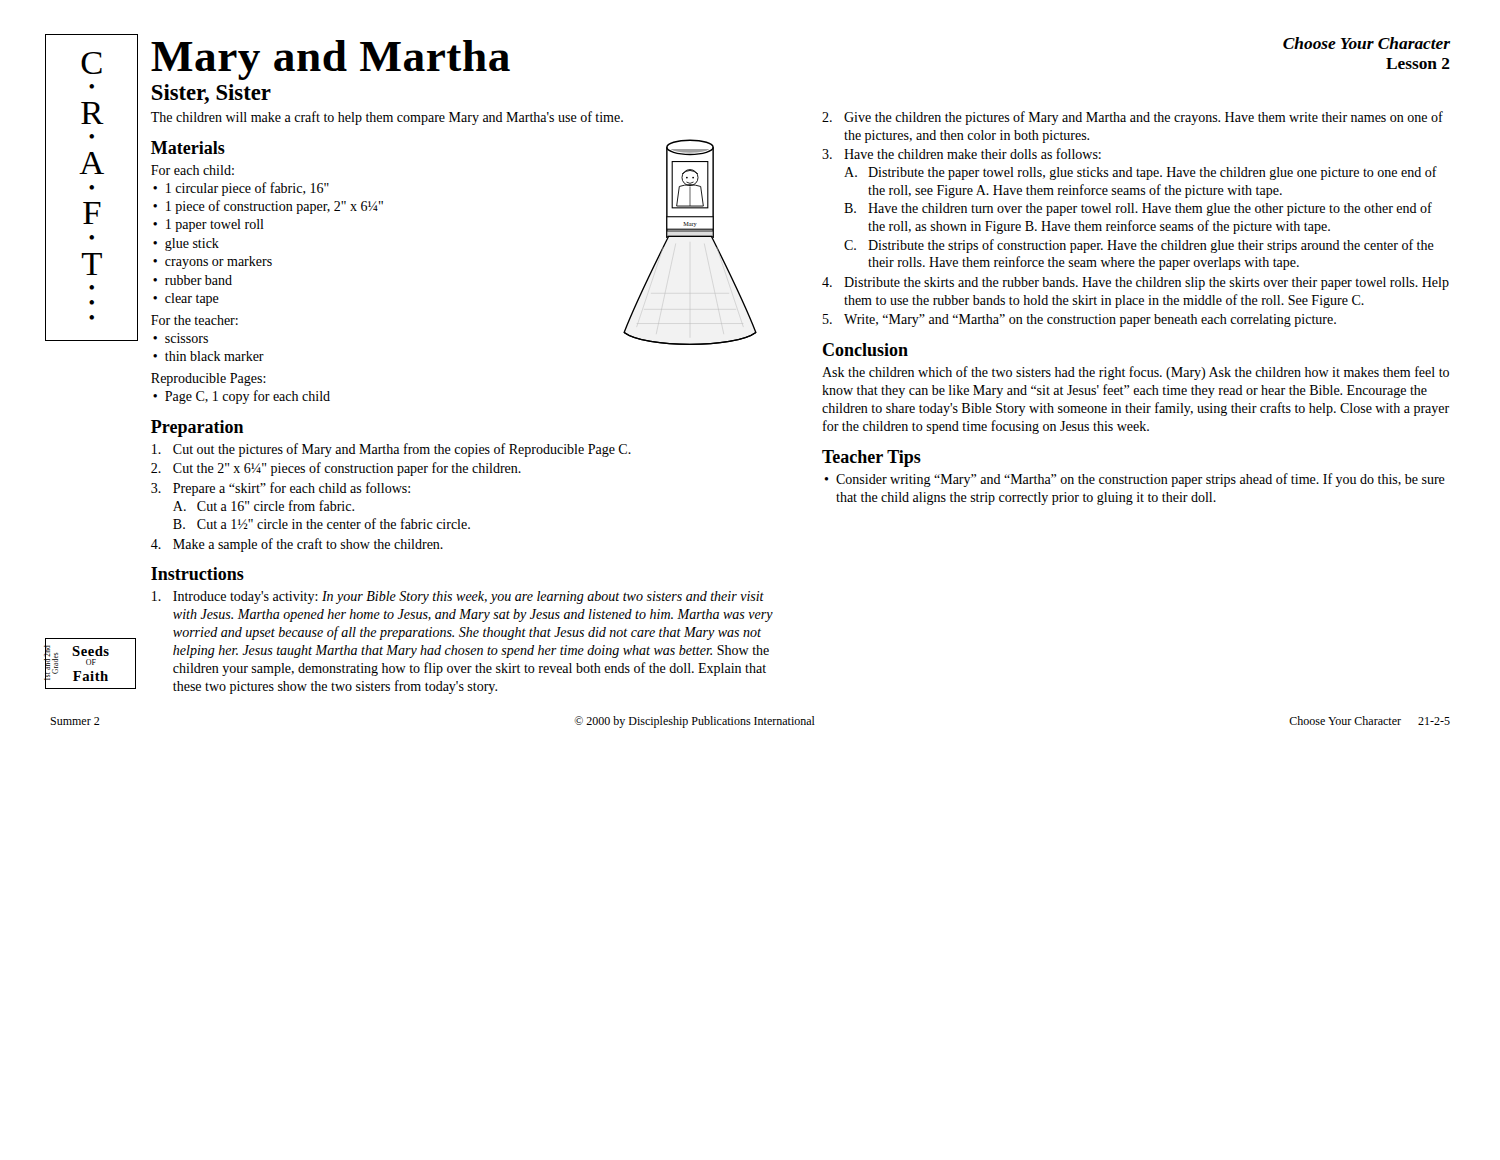C • R • A • F • T • • •
1st and 2nd Grades
Seeds
OF
Faith
Mary and Martha
Sister, Sister
Choose Your Character
Lesson 2
The children will make a craft to help them compare Mary and Martha's use of time.
Mary
Materials
For each child:
1 circular piece of fabric, 16"
1 piece of construction paper, 2" x 6¼"
1 paper towel roll
glue stick
crayons or markers
rubber band
clear tape
For the teacher:
scissors
thin black marker
Reproducible Pages:
Page C, 1 copy for each child
Preparation
Cut out the pictures of Mary and Martha from the copies of Reproducible Page C.
Cut the 2" x 6¼" pieces of construction paper for the children.
Prepare a “skirt” for each child as follows:
Cut a 16" circle from fabric.
Cut a 1½" circle in the center of the fabric circle.
Make a sample of the craft to show the children.
Instructions
Introduce today's activity: In your Bible Story this week, you are learning about two sisters and their visit with Jesus. Martha opened her home to Jesus, and Mary sat by Jesus and listened to him. Martha was very worried and upset because of all the preparations. She thought that Jesus did not care that Mary was not helping her. Jesus taught Martha that Mary had chosen to spend her time doing what was better. Show the children your sample, demonstrating how to flip over the skirt to reveal both ends of the doll. Explain that these two pictures show the two sisters from today's story.
Give the children the pictures of Mary and Martha and the crayons. Have them write their names on one of the pictures, and then color in both pictures.
Have the children make their dolls as follows:
Distribute the paper towel rolls, glue sticks and tape. Have the children glue one picture to one end of the roll, see Figure A. Have them reinforce seams of the picture with tape.
Have the children turn over the paper towel roll. Have them glue the other picture to the other end of the roll, as shown in Figure B. Have them reinforce seams of the picture with tape.
Distribute the strips of construction paper. Have the children glue their strips around the center of the their rolls. Have them reinforce the seam where the paper overlaps with tape.
Distribute the skirts and the rubber bands. Have the children slip the skirts over their paper towel rolls. Help them to use the rubber bands to hold the skirt in place in the middle of the roll. See Figure C.
Write, “Mary” and “Martha” on the construction paper beneath each correlating picture.
Conclusion
Ask the children which of the two sisters had the right focus. (Mary) Ask the children how it makes them feel to know that they can be like Mary and “sit at Jesus' feet” each time they read or hear the Bible. Encourage the children to share today's Bible Story with someone in their family, using their crafts to help. Close with a prayer for the children to spend time focusing on Jesus this week.
Teacher Tips
Consider writing “Mary” and “Martha” on the construction paper strips ahead of time. If you do this, be sure that the child aligns the strip correctly prior to gluing it to their doll.
Summer 2
© 2000 by Discipleship Publications International
Choose Your Character 21-2-5